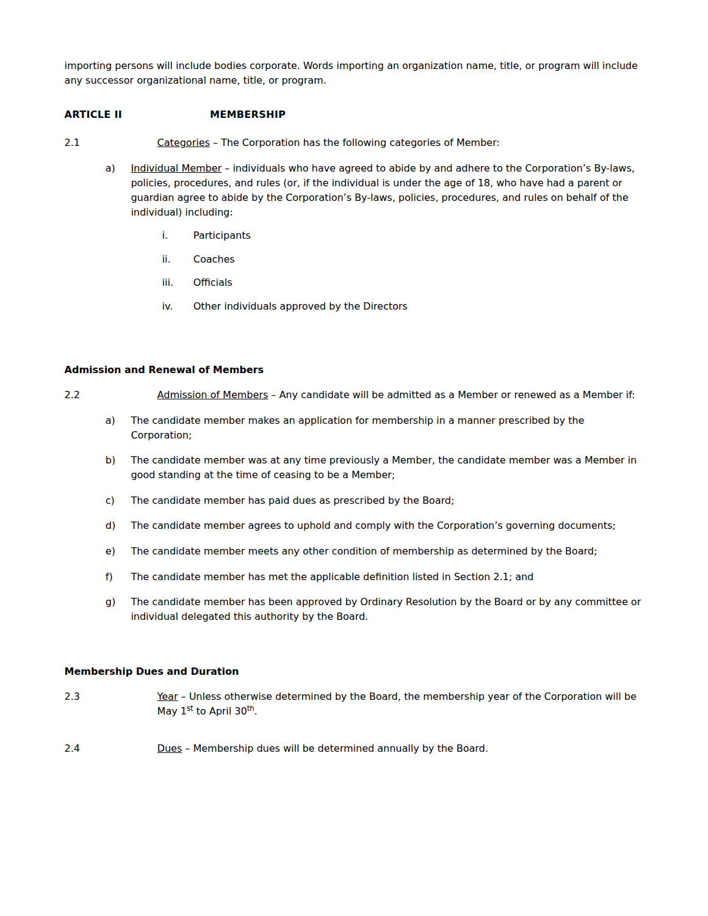importing persons will include bodies corporate. Words importing an organization name, title, or program will include any successor organizational name, title, or program.
ARTICLE IIMEMBERSHIP
2.1
Categories – The Corporation has the following categories of Member:
a) Individual Member – individuals who have agreed to abide by and adhere to the Corporation’s By-laws, policies, procedures, and rules (or, if the individual is under the age of 18, who have had a parent or guardian agree to abide by the Corporation’s By-laws, policies, procedures, and rules on behalf of the individual) including:
i. Participants
ii. Coaches
iii. Officials
iv. Other individuals approved by the Directors
Admission and Renewal of Members
2.2
Admission of Members – Any candidate will be admitted as a Member or renewed as a Member if:
a) The candidate member makes an application for membership in a manner prescribed by the Corporation;
b) The candidate member was at any time previously a Member, the candidate member was a Member in good standing at the time of ceasing to be a Member;
c) The candidate member has paid dues as prescribed by the Board;
d) The candidate member agrees to uphold and comply with the Corporation’s governing documents;
e) The candidate member meets any other condition of membership as determined by the Board;
f) The candidate member has met the applicable definition listed in Section 2.1; and
g) The candidate member has been approved by Ordinary Resolution by the Board or by any committee or individual delegated this authority by the Board.
Membership Dues and Duration
2.3
Year – Unless otherwise determined by the Board, the membership year of the Corporation will be May 1st to April 30th.
2.4
Dues – Membership dues will be determined annually by the Board.